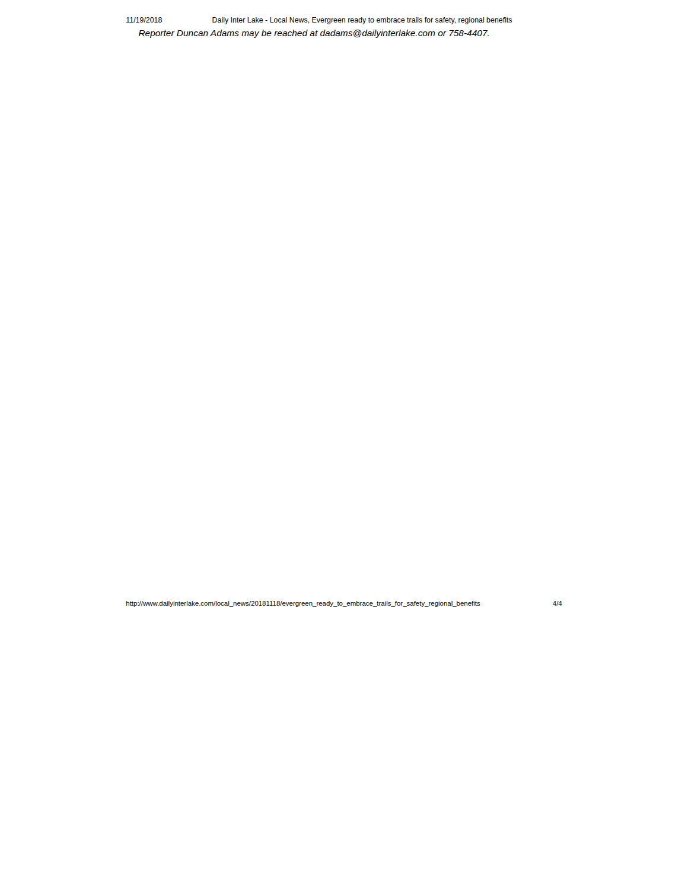11/19/2018 Daily Inter Lake - Local News, Evergreen ready to embrace trails for safety, regional benefits
Reporter Duncan Adams may be reached at dadams@dailyinterlake.com or 758-4407.
http://www.dailyinterlake.com/local_news/20181118/evergreen_ready_to_embrace_trails_for_safety_regional_benefits 4/4